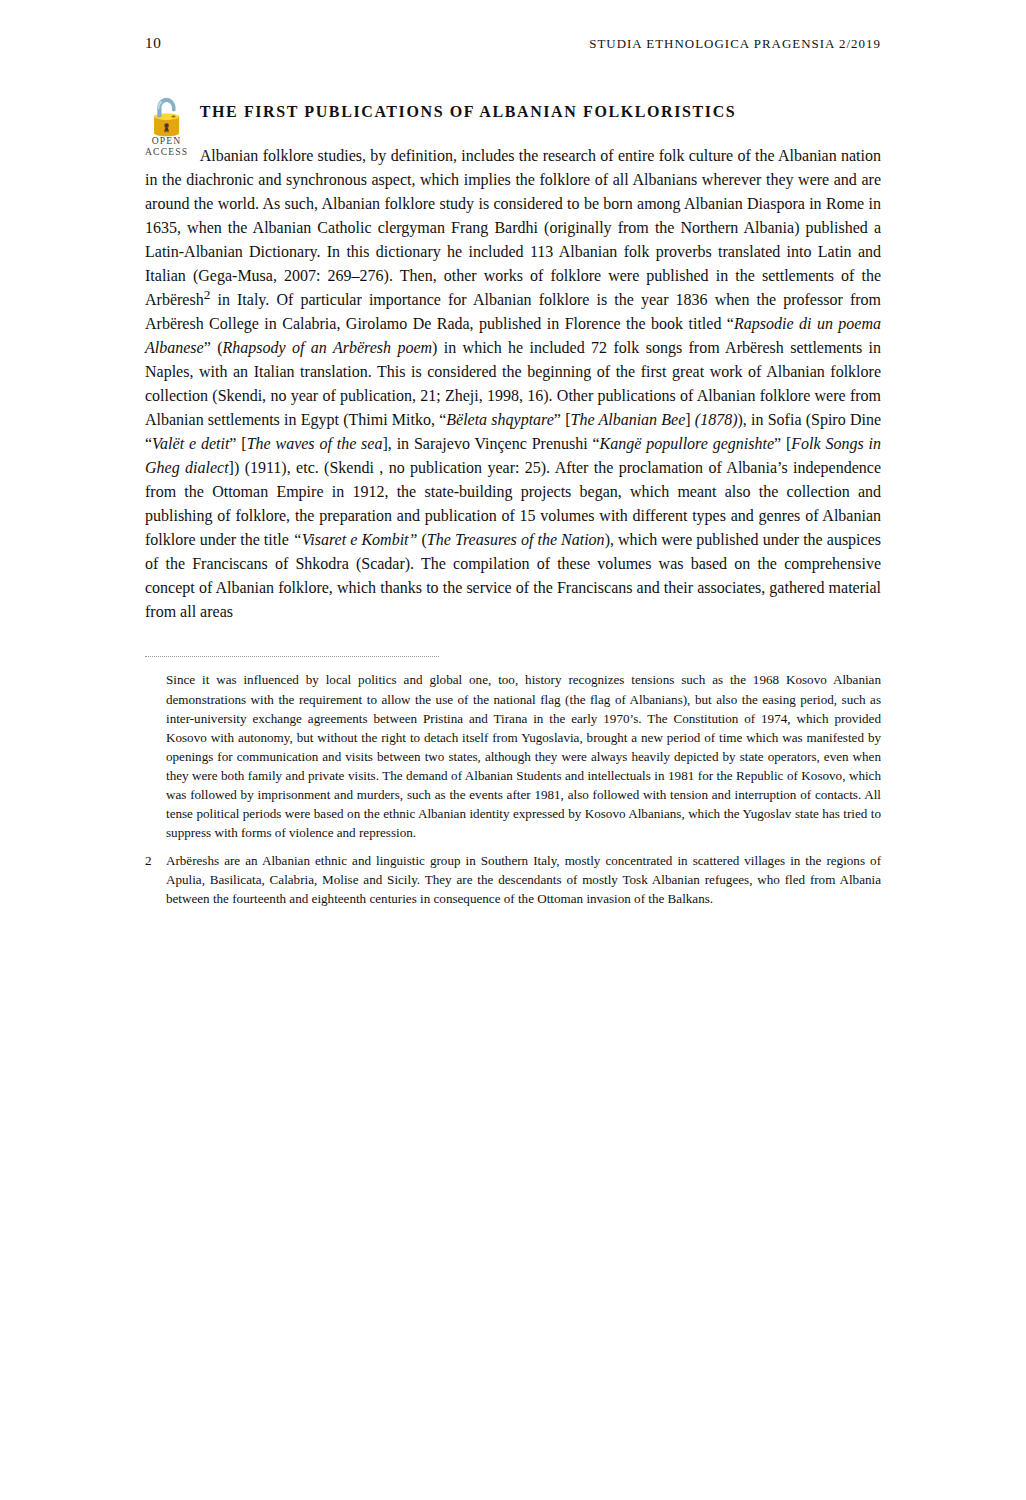10 Studia Ethnologica Pragensia 2/2019
🔓 OPEN
ACCESS
The First Publications of Albanian Folkloristics
Albanian folklore studies, by definition, includes the research of entire folk culture of the Albanian nation in the diachronic and synchronous aspect, which implies the folklore of all Albanians wherever they were and are around the world. As such, Albanian folklore study is considered to be born among Albanian Diaspora in Rome in 1635, when the Albanian Catholic clergyman Frang Bardhi (originally from the Northern Albania) published a Latin-Albanian Dictionary. In this dictionary he included 113 Albanian folk proverbs translated into Latin and Italian (Gega-Musa, 2007: 269–276). Then, other works of folklore were published in the settlements of the Arbëresh2 in Italy. Of particular importance for Albanian folklore is the year 1836 when the professor from Arbëresh College in Calabria, Girolamo De Rada, published in Florence the book titled “Rapsodie di un poema Albanese” (Rhapsody of an Arbëresh poem) in which he included 72 folk songs from Arbëresh settlements in Naples, with an Italian translation. This is considered the beginning of the first great work of Albanian folklore collection (Skendi, no year of publication, 21; Zheji, 1998, 16). Other publications of Albanian folklore were from Albanian settlements in Egypt (Thimi Mitko, “Bëleta shqyptare” [The Albanian Bee] (1878)), in Sofia (Spiro Dine “Valët e detit” [The waves of the sea], in Sarajevo Vinçenc Prenushi “Kangë popullore gegnishte” [Folk Songs in Gheg dialect]) (1911), etc. (Skendi , no publication year: 25). After the proclamation of Albania’s independence from the Ottoman Empire in 1912, the state-building projects began, which meant also the collection and publishing of folklore, the preparation and publication of 15 volumes with different types and genres of Albanian folklore under the title “Visaret e Kombit” (The Treasures of the Nation), which were published under the auspices of the Franciscans of Shkodra (Scadar). The compilation of these volumes was based on the comprehensive concept of Albanian folklore, which thanks to the service of the Franciscans and their associates, gathered material from all areas
Since it was influenced by local politics and global one, too, history recognizes tensions such as the 1968 Kosovo Albanian demonstrations with the requirement to allow the use of the national flag (the flag of Albanians), but also the easing period, such as inter-university exchange agreements between Pristina and Tirana in the early 1970’s. The Constitution of 1974, which provided Kosovo with autonomy, but without the right to detach itself from Yugoslavia, brought a new period of time which was manifested by openings for communication and visits between two states, although they were always heavily depicted by state operators, even when they were both family and private visits. The demand of Albanian Students and intellectuals in 1981 for the Republic of Kosovo, which was followed by imprisonment and murders, such as the events after 1981, also followed with tension and interruption of contacts. All tense political periods were based on the ethnic Albanian identity expressed by Kosovo Albanians, which the Yugoslav state has tried to suppress with forms of violence and repression.
2 Arbëreshs are an Albanian ethnic and linguistic group in Southern Italy, mostly concentrated in scattered villages in the regions of Apulia, Basilicata, Calabria, Molise and Sicily. They are the descendants of mostly Tosk Albanian refugees, who fled from Albania between the fourteenth and eighteenth centuries in consequence of the Ottoman invasion of the Balkans.